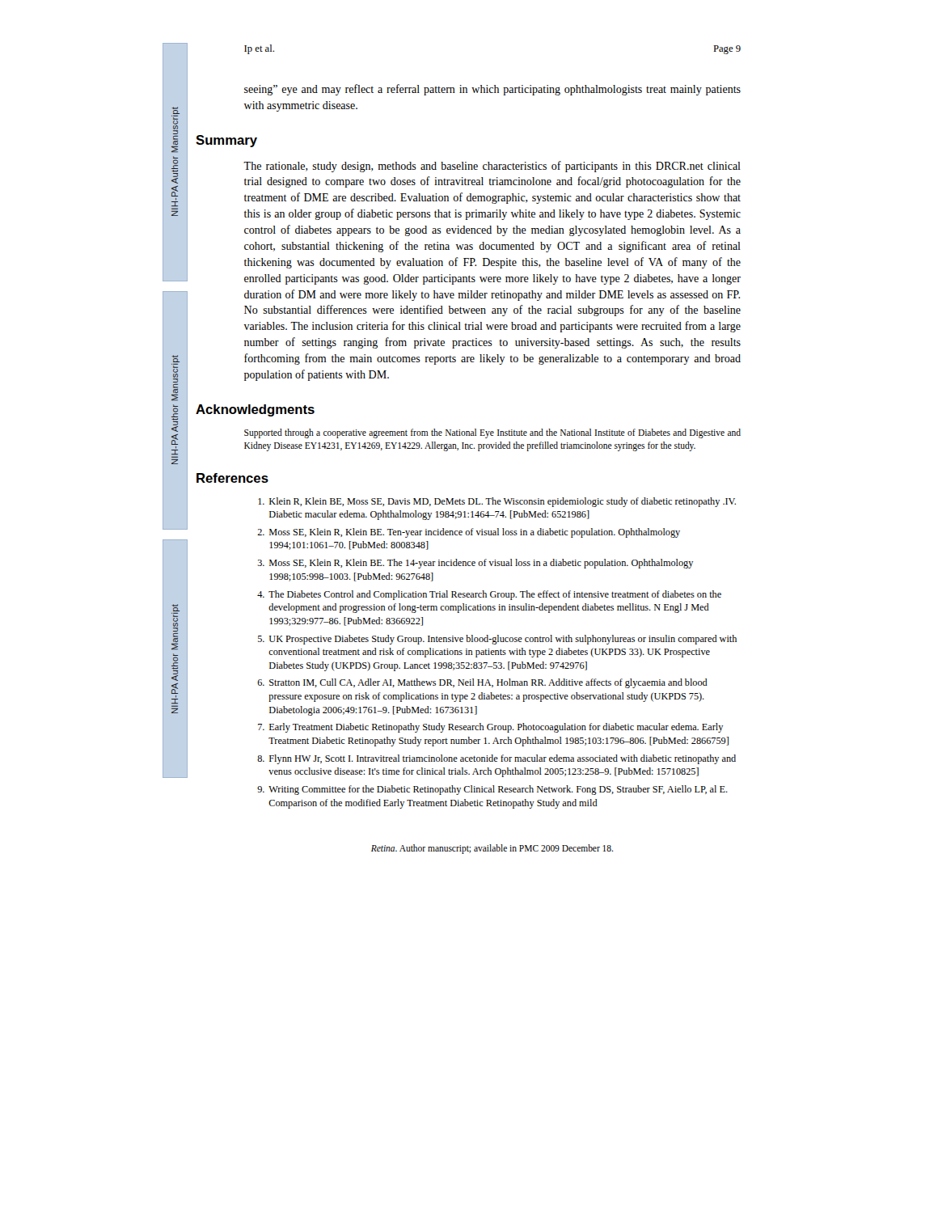NIH-PA Author Manuscript
NIH-PA Author Manuscript
NIH-PA Author Manuscript
Ip et al.
Page 9
seeing” eye and may reflect a referral pattern in which participating ophthalmologists treat mainly patients with asymmetric disease.
Summary
The rationale, study design, methods and baseline characteristics of participants in this DRCR.net clinical trial designed to compare two doses of intravitreal triamcinolone and focal/grid photocoagulation for the treatment of DME are described. Evaluation of demographic, systemic and ocular characteristics show that this is an older group of diabetic persons that is primarily white and likely to have type 2 diabetes. Systemic control of diabetes appears to be good as evidenced by the median glycosylated hemoglobin level. As a cohort, substantial thickening of the retina was documented by OCT and a significant area of retinal thickening was documented by evaluation of FP. Despite this, the baseline level of VA of many of the enrolled participants was good. Older participants were more likely to have type 2 diabetes, have a longer duration of DM and were more likely to have milder retinopathy and milder DME levels as assessed on FP. No substantial differences were identified between any of the racial subgroups for any of the baseline variables. The inclusion criteria for this clinical trial were broad and participants were recruited from a large number of settings ranging from private practices to university-based settings. As such, the results forthcoming from the main outcomes reports are likely to be generalizable to a contemporary and broad population of patients with DM.
Acknowledgments
Supported through a cooperative agreement from the National Eye Institute and the National Institute of Diabetes and Digestive and Kidney Disease EY14231, EY14269, EY14229. Allergan, Inc. provided the prefilled triamcinolone syringes for the study.
References
Klein R, Klein BE, Moss SE, Davis MD, DeMets DL. The Wisconsin epidemiologic study of diabetic retinopathy .IV. Diabetic macular edema. Ophthalmology 1984;91:1464–74. [PubMed: 6521986]
Moss SE, Klein R, Klein BE. Ten-year incidence of visual loss in a diabetic population. Ophthalmology 1994;101:1061–70. [PubMed: 8008348]
Moss SE, Klein R, Klein BE. The 14-year incidence of visual loss in a diabetic population. Ophthalmology 1998;105:998–1003. [PubMed: 9627648]
The Diabetes Control and Complication Trial Research Group. The effect of intensive treatment of diabetes on the development and progression of long-term complications in insulin-dependent diabetes mellitus. N Engl J Med 1993;329:977–86. [PubMed: 8366922]
UK Prospective Diabetes Study Group. Intensive blood-glucose control with sulphonylureas or insulin compared with conventional treatment and risk of complications in patients with type 2 diabetes (UKPDS 33). UK Prospective Diabetes Study (UKPDS) Group. Lancet 1998;352:837–53. [PubMed: 9742976]
Stratton IM, Cull CA, Adler AI, Matthews DR, Neil HA, Holman RR. Additive affects of glycaemia and blood pressure exposure on risk of complications in type 2 diabetes: a prospective observational study (UKPDS 75). Diabetologia 2006;49:1761–9. [PubMed: 16736131]
Early Treatment Diabetic Retinopathy Study Research Group. Photocoagulation for diabetic macular edema. Early Treatment Diabetic Retinopathy Study report number 1. Arch Ophthalmol 1985;103:1796–806. [PubMed: 2866759]
Flynn HW Jr, Scott I. Intravitreal triamcinolone acetonide for macular edema associated with diabetic retinopathy and venus occlusive disease: It's time for clinical trials. Arch Ophthalmol 2005;123:258–9. [PubMed: 15710825]
Writing Committee for the Diabetic Retinopathy Clinical Research Network. Fong DS, Strauber SF, Aiello LP, al E. Comparison of the modified Early Treatment Diabetic Retinopathy Study and mild
Retina. Author manuscript; available in PMC 2009 December 18.